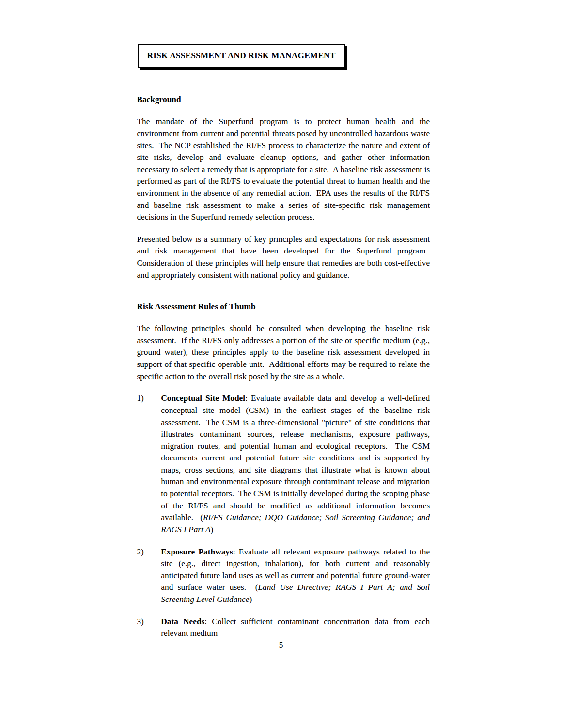RISK ASSESSMENT AND RISK MANAGEMENT
Background
The mandate of the Superfund program is to protect human health and the environment from current and potential threats posed by uncontrolled hazardous waste sites. The NCP established the RI/FS process to characterize the nature and extent of site risks, develop and evaluate cleanup options, and gather other information necessary to select a remedy that is appropriate for a site. A baseline risk assessment is performed as part of the RI/FS to evaluate the potential threat to human health and the environment in the absence of any remedial action. EPA uses the results of the RI/FS and baseline risk assessment to make a series of site-specific risk management decisions in the Superfund remedy selection process.
Presented below is a summary of key principles and expectations for risk assessment and risk management that have been developed for the Superfund program. Consideration of these principles will help ensure that remedies are both cost-effective and appropriately consistent with national policy and guidance.
Risk Assessment Rules of Thumb
The following principles should be consulted when developing the baseline risk assessment. If the RI/FS only addresses a portion of the site or specific medium (e.g., ground water), these principles apply to the baseline risk assessment developed in support of that specific operable unit. Additional efforts may be required to relate the specific action to the overall risk posed by the site as a whole.
1)
Conceptual Site Model: Evaluate available data and develop a well-defined conceptual site model (CSM) in the earliest stages of the baseline risk assessment. The CSM is a three-dimensional "picture" of site conditions that illustrates contaminant sources, release mechanisms, exposure pathways, migration routes, and potential human and ecological receptors. The CSM documents current and potential future site conditions and is supported by maps, cross sections, and site diagrams that illustrate what is known about human and environmental exposure through contaminant release and migration to potential receptors. The CSM is initially developed during the scoping phase of the RI/FS and should be modified as additional information becomes available. (RI/FS Guidance; DQO Guidance; Soil Screening Guidance; and RAGS I Part A)
2)
Exposure Pathways: Evaluate all relevant exposure pathways related to the site (e.g., direct ingestion, inhalation), for both current and reasonably anticipated future land uses as well as current and potential future ground-water and surface water uses. (Land Use Directive; RAGS I Part A; and Soil Screening Level Guidance)
3)
Data Needs: Collect sufficient contaminant concentration data from each relevant medium
5